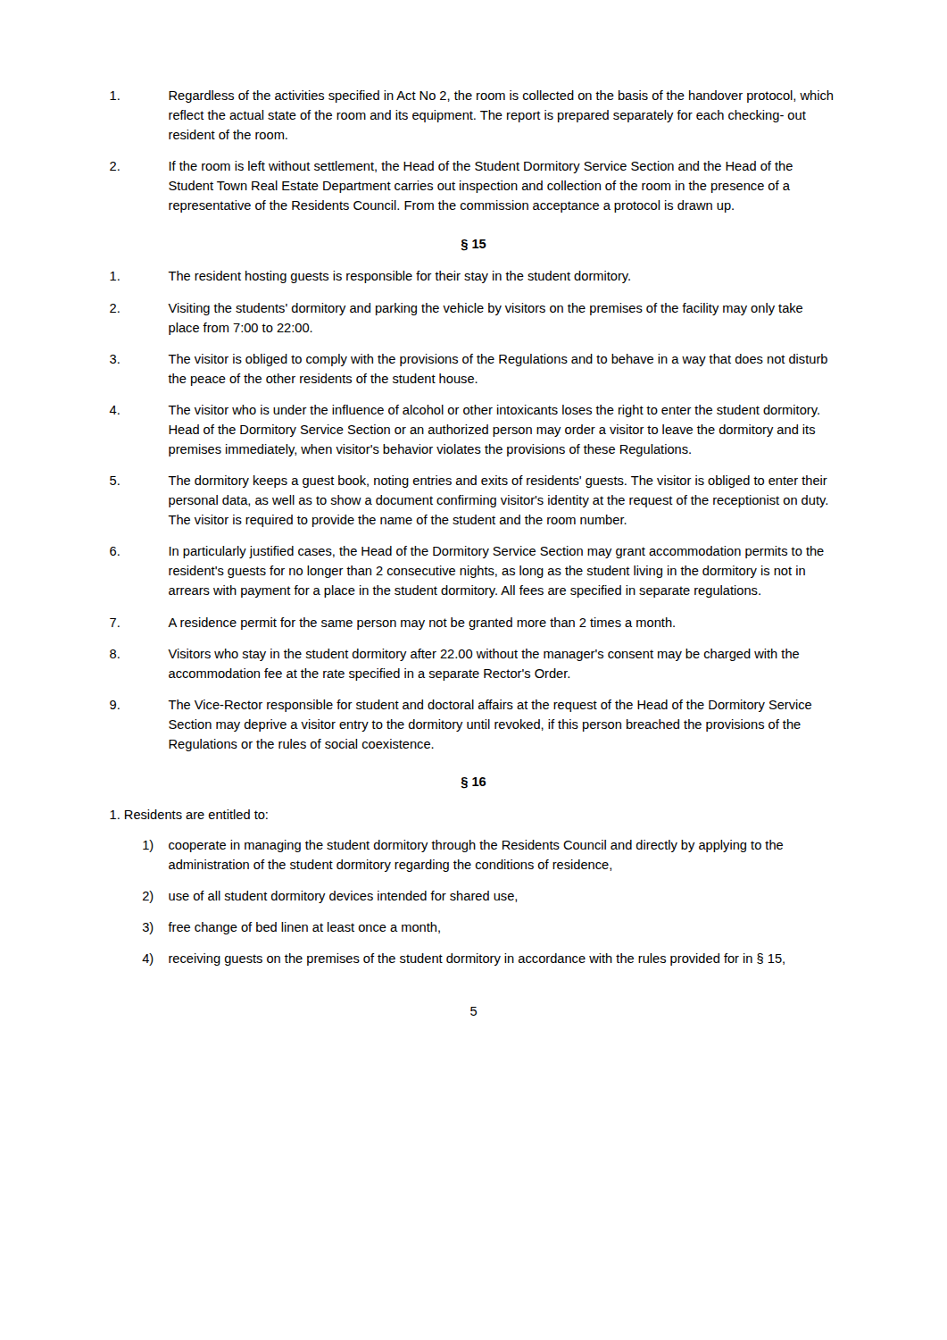Regardless of the activities specified in Act No 2, the room is collected on the basis of the handover protocol, which reflect the actual state of the room and its equipment. The report is prepared separately for each checking- out resident of the room.
If the room is left without settlement, the Head of the Student Dormitory Service Section and the Head of the Student Town Real Estate Department carries out inspection and collection of the room in the presence of a representative of the Residents Council. From the commission acceptance a protocol is drawn up.
§ 15
The resident hosting guests is responsible for their stay in the student dormitory.
Visiting the students' dormitory and parking the vehicle by visitors on the premises of the facility may only take place from 7:00 to 22:00.
The visitor is obliged to comply with the provisions of the Regulations and to behave in a way that does not disturb the peace of the other residents of the student house.
The visitor who is under the influence of alcohol or other intoxicants loses the right to enter the student dormitory. Head of the Dormitory Service Section or an authorized person may order a visitor to leave the dormitory and its premises immediately, when visitor's behavior violates the provisions of these Regulations.
The dormitory keeps a guest book, noting entries and exits of residents' guests. The visitor is obliged to enter their personal data, as well as to show a document confirming visitor's identity at the request of the receptionist on duty. The visitor is required to provide the name of the student and the room number.
In particularly justified cases, the Head of the Dormitory Service Section may grant accommodation permits to the resident's guests for no longer than 2 consecutive nights, as long as the student living in the dormitory is not in arrears with payment for a place in the student dormitory. All fees are specified in separate regulations.
A residence permit for the same person may not be granted more than 2 times a month.
Visitors who stay in the student dormitory after 22.00 without the manager's consent may be charged with the accommodation fee at the rate specified in a separate Rector's Order.
The Vice-Rector responsible for student and doctoral affairs at the request of the Head of the Dormitory Service Section may deprive a visitor entry to the dormitory until revoked, if this person breached the provisions of the Regulations or the rules of social coexistence.
§ 16
1. Residents are entitled to:
cooperate in managing the student dormitory through the Residents Council and directly by applying to the administration of the student dormitory regarding the conditions of residence,
use of all student dormitory devices intended for shared use,
free change of bed linen at least once a month,
receiving guests on the premises of the student dormitory in accordance with the rules provided for in § 15,
5